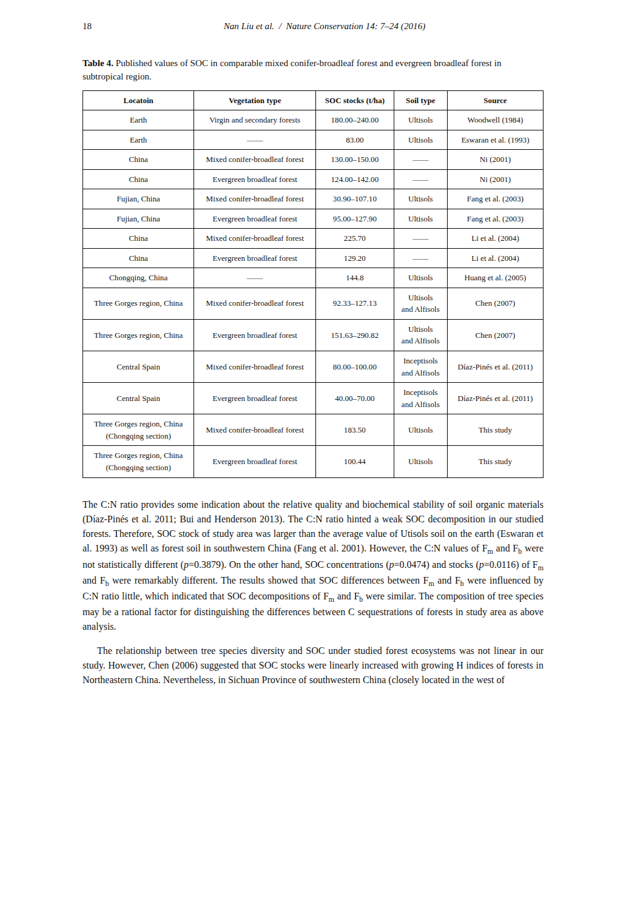18 Nan Liu et al. / Nature Conservation 14: 7–24 (2016)
Table 4. Published values of SOC in comparable mixed conifer-broadleaf forest and evergreen broadleaf forest in subtropical region.
| Locatoin | Vegetation type | SOC stocks (t/ha) | Soil type | Source |
| --- | --- | --- | --- | --- |
| Earth | Virgin and secondary forests | 180.00–240.00 | Ultisols | Woodwell (1984) |
| Earth | —— | 83.00 | Ultisols | Eswaran et al. (1993) |
| China | Mixed conifer-broadleaf forest | 130.00–150.00 | —— | Ni (2001) |
| China | Evergreen broadleaf forest | 124.00–142.00 | —— | Ni (2001) |
| Fujian, China | Mixed conifer-broadleaf forest | 30.90–107.10 | Ultisols | Fang et al. (2003) |
| Fujian, China | Evergreen broadleaf forest | 95.00–127.90 | Ultisols | Fang et al. (2003) |
| China | Mixed conifer-broadleaf forest | 225.70 | —— | Li et al. (2004) |
| China | Evergreen broadleaf forest | 129.20 | —— | Li et al. (2004) |
| Chongqing, China | —— | 144.8 | Ultisols | Huang et al. (2005) |
| Three Gorges region, China | Mixed conifer-broadleaf forest | 92.33–127.13 | Ultisols and Alfisols | Chen (2007) |
| Three Gorges region, China | Evergreen broadleaf forest | 151.63–290.82 | Ultisols and Alfisols | Chen (2007) |
| Central Spain | Mixed conifer-broadleaf forest | 80.00–100.00 | Inceptisols and Alfisols | Díaz-Pinés et al. (2011) |
| Central Spain | Evergreen broadleaf forest | 40.00–70.00 | Inceptisols and Alfisols | Díaz-Pinés et al. (2011) |
| Three Gorges region, China (Chongqing section) | Mixed conifer-broadleaf forest | 183.50 | Ultisols | This study |
| Three Gorges region, China (Chongqing section) | Evergreen broadleaf forest | 100.44 | Ultisols | This study |
The C:N ratio provides some indication about the relative quality and biochemical stability of soil organic materials (Díaz-Pinés et al. 2011; Bui and Henderson 2013). The C:N ratio hinted a weak SOC decomposition in our studied forests. Therefore, SOC stock of study area was larger than the average value of Utisols soil on the earth (Eswaran et al. 1993) as well as forest soil in southwestern China (Fang et al. 2001). However, the C:N values of Fm and Fb were not statistically different (p=0.3879). On the other hand, SOC concentrations (p=0.0474) and stocks (p=0.0116) of Fm and Fb were remarkably different. The results showed that SOC differences between Fm and Fb were influenced by C:N ratio little, which indicated that SOC decompositions of Fm and Fb were similar. The composition of tree species may be a rational factor for distinguishing the differences between C sequestrations of forests in study area as above analysis.
The relationship between tree species diversity and SOC under studied forest ecosystems was not linear in our study. However, Chen (2006) suggested that SOC stocks were linearly increased with growing H indices of forests in Northeastern China. Nevertheless, in Sichuan Province of southwestern China (closely located in the west of